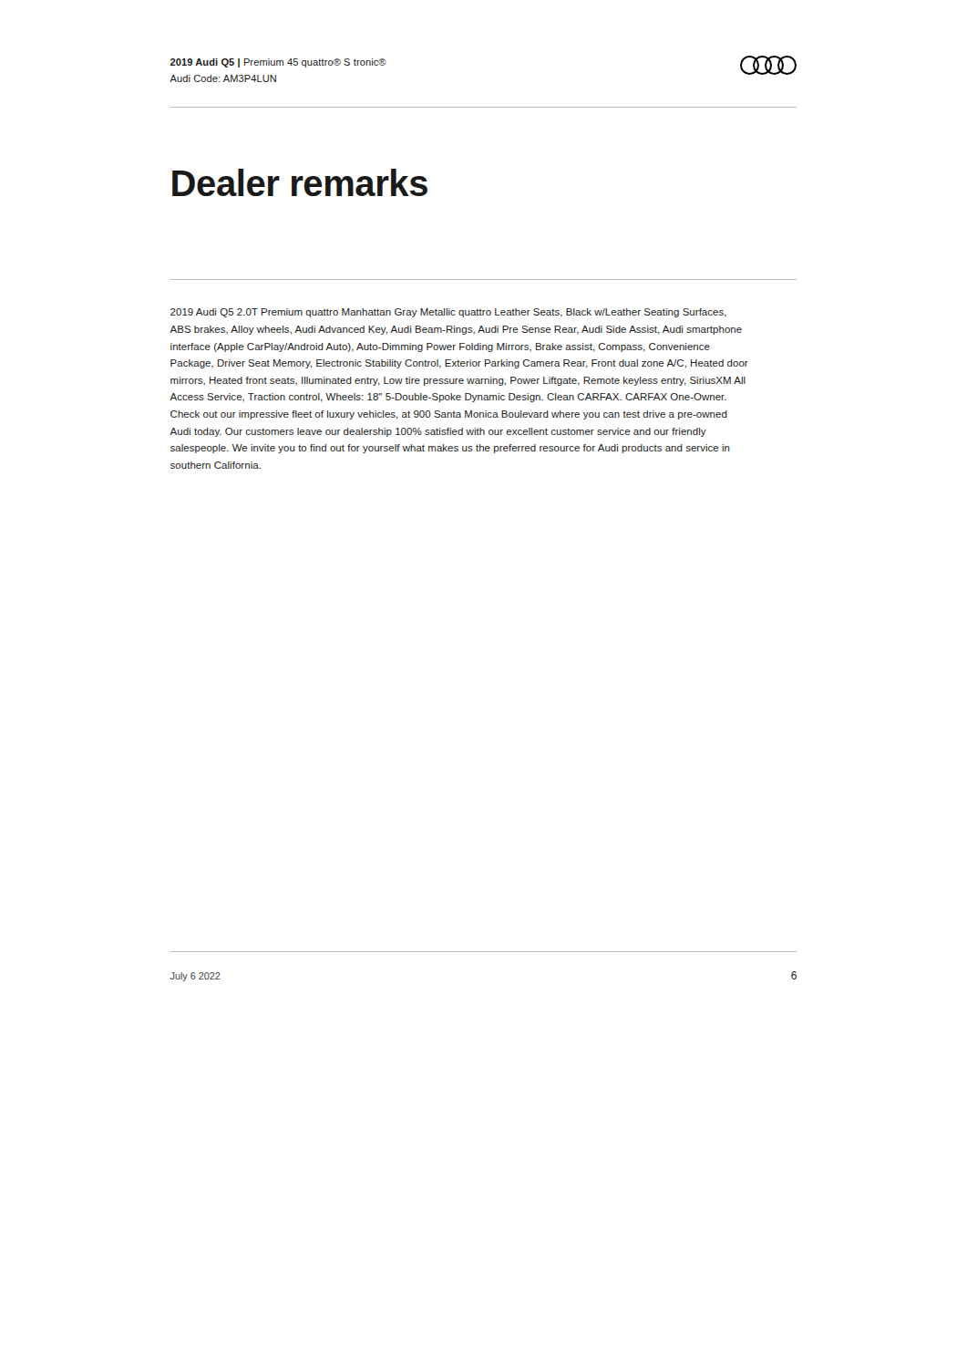2019 Audi Q5 | Premium 45 quattro® S tronic®
Audi Code: AM3P4LUN
Dealer remarks
2019 Audi Q5 2.0T Premium quattro Manhattan Gray Metallic quattro Leather Seats, Black w/Leather Seating Surfaces, ABS brakes, Alloy wheels, Audi Advanced Key, Audi Beam-Rings, Audi Pre Sense Rear, Audi Side Assist, Audi smartphone interface (Apple CarPlay/Android Auto), Auto-Dimming Power Folding Mirrors, Brake assist, Compass, Convenience Package, Driver Seat Memory, Electronic Stability Control, Exterior Parking Camera Rear, Front dual zone A/C, Heated door mirrors, Heated front seats, Illuminated entry, Low tire pressure warning, Power Liftgate, Remote keyless entry, SiriusXM All Access Service, Traction control, Wheels: 18" 5-Double-Spoke Dynamic Design. Clean CARFAX. CARFAX One-Owner.
Check out our impressive fleet of luxury vehicles, at 900 Santa Monica Boulevard where you can test drive a pre-owned Audi today. Our customers leave our dealership 100% satisfied with our excellent customer service and our friendly salespeople. We invite you to find out for yourself what makes us the preferred resource for Audi products and service in southern California.
July 6 2022 6